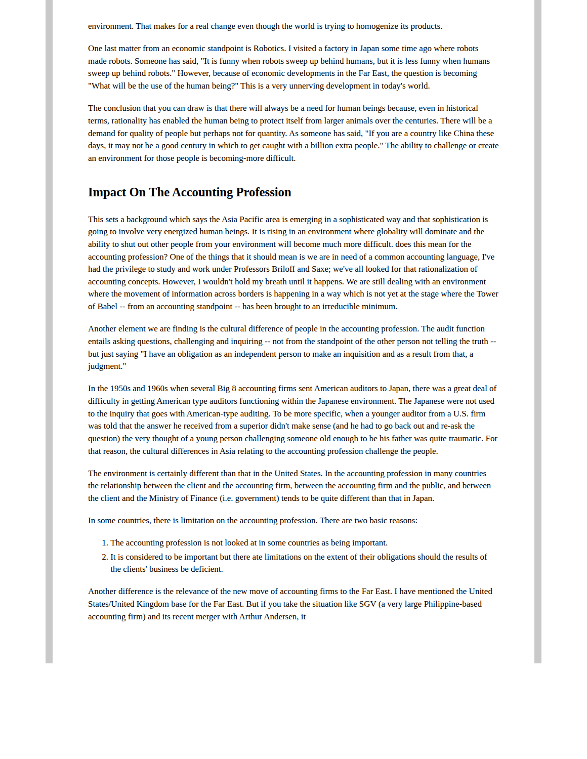environment. That makes for a real change even though the world is trying to homogenize its products.
One last matter from an economic standpoint is Robotics. I visited a factory in Japan some time ago where robots made robots. Someone has said, "It is funny when robots sweep up behind humans, but it is less funny when humans sweep up behind robots." However, because of economic developments in the Far East, the question is becoming "What will be the use of the human being?" This is a very unnerving development in today's world.
The conclusion that you can draw is that there will always be a need for human beings because, even in historical terms, rationality has enabled the human being to protect itself from larger animals over the centuries. There will be a demand for quality of people but perhaps not for quantity. As someone has said, "If you are a country like China these days, it may not be a good century in which to get caught with a billion extra people." The ability to challenge or create an environment for those people is becoming-more difficult.
Impact On The Accounting Profession
This sets a background which says the Asia Pacific area is emerging in a sophisticated way and that sophistication is going to involve very energized human beings. It is rising in an environment where globality will dominate and the ability to shut out other people from your environment will become much more difficult. does this mean for the accounting profession? One of the things that it should mean is we are in need of a common accounting language, I've had the privilege to study and work under Professors Briloff and Saxe; we've all looked for that rationalization of accounting concepts. However, I wouldn't hold my breath until it happens. We are still dealing with an environment where the movement of information across borders is happening in a way which is not yet at the stage where the Tower of Babel -- from an accounting standpoint -- has been brought to an irreducible minimum.
Another element we are finding is the cultural difference of people in the accounting profession. The audit function entails asking questions, challenging and inquiring -- not from the standpoint of the other person not telling the truth -- but just saying "I have an obligation as an independent person to make an inquisition and as a result from that, a judgment."
In the 1950s and 1960s when several Big 8 accounting firms sent American auditors to Japan, there was a great deal of difficulty in getting American type auditors functioning within the Japanese environment. The Japanese were not used to the inquiry that goes with American-type auditing. To be more specific, when a younger auditor from a U.S. firm was told that the answer he received from a superior didn't make sense (and he had to go back out and re-ask the question) the very thought of a young person challenging someone old enough to be his father was quite traumatic. For that reason, the cultural differences in Asia relating to the accounting profession challenge the people.
The environment is certainly different than that in the United States. In the accounting profession in many countries the relationship between the client and the accounting firm, between the accounting firm and the public, and between the client and the Ministry of Finance (i.e. government) tends to be quite different than that in Japan.
In some countries, there is limitation on the accounting profession. There are two basic reasons:
The accounting profession is not looked at in some countries as being important.
It is considered to be important but there ate limitations on the extent of their obligations should the results of the clients' business be deficient.
Another difference is the relevance of the new move of accounting firms to the Far East. I have mentioned the United States/United Kingdom base for the Far East. But if you take the situation like SGV (a very large Philippine-based accounting firm) and its recent merger with Arthur Andersen, it